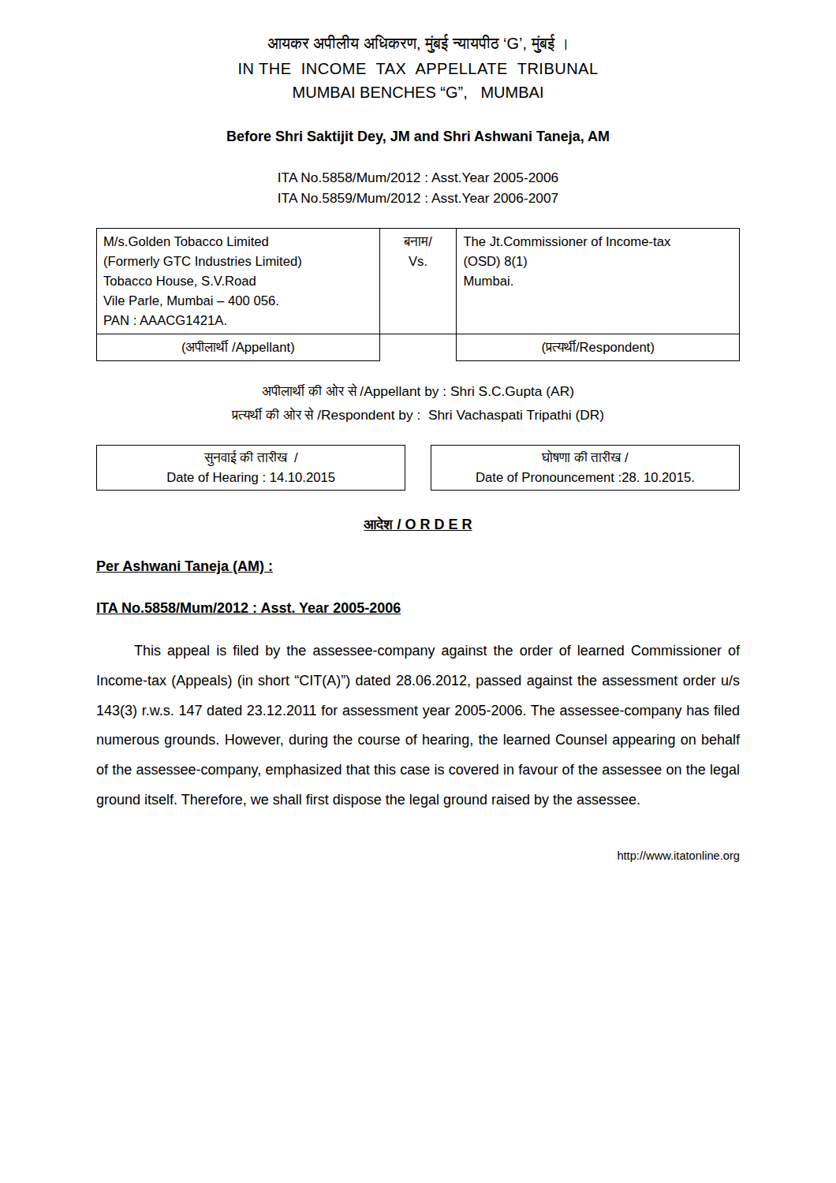आयकर अपीलीय अधिकरण, मुंबई न्यायपीठ ‘G’, मुंबई ।
IN THE INCOME TAX APPELLATE TRIBUNAL
MUMBAI BENCHES “G”, MUMBAI
Before Shri Saktijit Dey, JM and Shri Ashwani Taneja, AM
ITA No.5858/Mum/2012 : Asst.Year 2005-2006
ITA No.5859/Mum/2012 : Asst.Year 2006-2007
| M/s.Golden Tobacco Limited (Formerly GTC Industries Limited) Tobacco House, S.V.Road Vile Parle, Mumbai – 400 056. PAN : AAACG1421A. | बनाम/ Vs. | The Jt.Commissioner of Income-tax (OSD) 8(1) Mumbai. |
| (अपीलार्थी /Appellant) | | (प्रत्यर्थी/Respondent) |
अपीलार्थी की ओर से /Appellant by : Shri S.C.Gupta (AR)
प्रत्यर्थी की ओर से /Respondent by : Shri Vachaspati Tripathi (DR)
| सुनवाई की तारीख / Date of Hearing : 14.10.2015 | | घोषणा की तारीख / Date of Pronouncement :28. 10.2015. |
आदेश / O R D E R
Per Ashwani Taneja (AM) :
ITA No.5858/Mum/2012 : Asst. Year 2005-2006
This appeal is filed by the assessee-company against the order of learned Commissioner of Income-tax (Appeals) (in short “CIT(A)”) dated 28.06.2012, passed against the assessment order u/s 143(3) r.w.s. 147 dated 23.12.2011 for assessment year 2005-2006. The assessee-company has filed numerous grounds. However, during the course of hearing, the learned Counsel appearing on behalf of the assessee-company, emphasized that this case is covered in favour of the assessee on the legal ground itself. Therefore, we shall first dispose the legal ground raised by the assessee.
http://www.itatonline.org